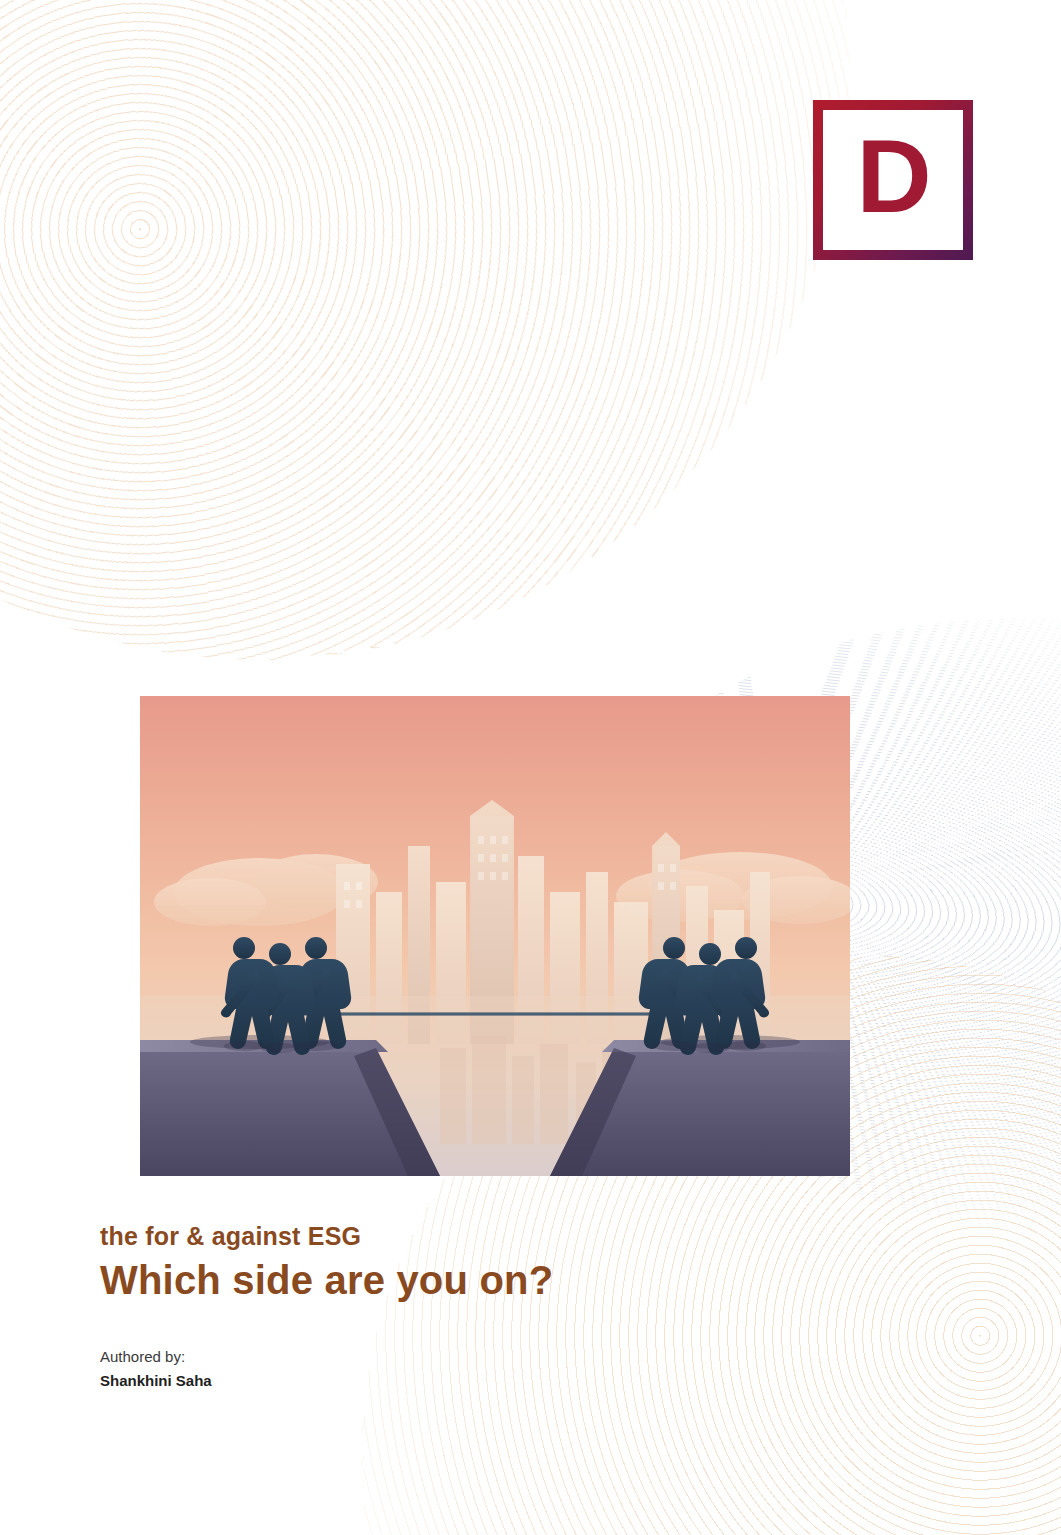D
the for & against ESG
Which side are you on?
Authored by: Shankhini Saha